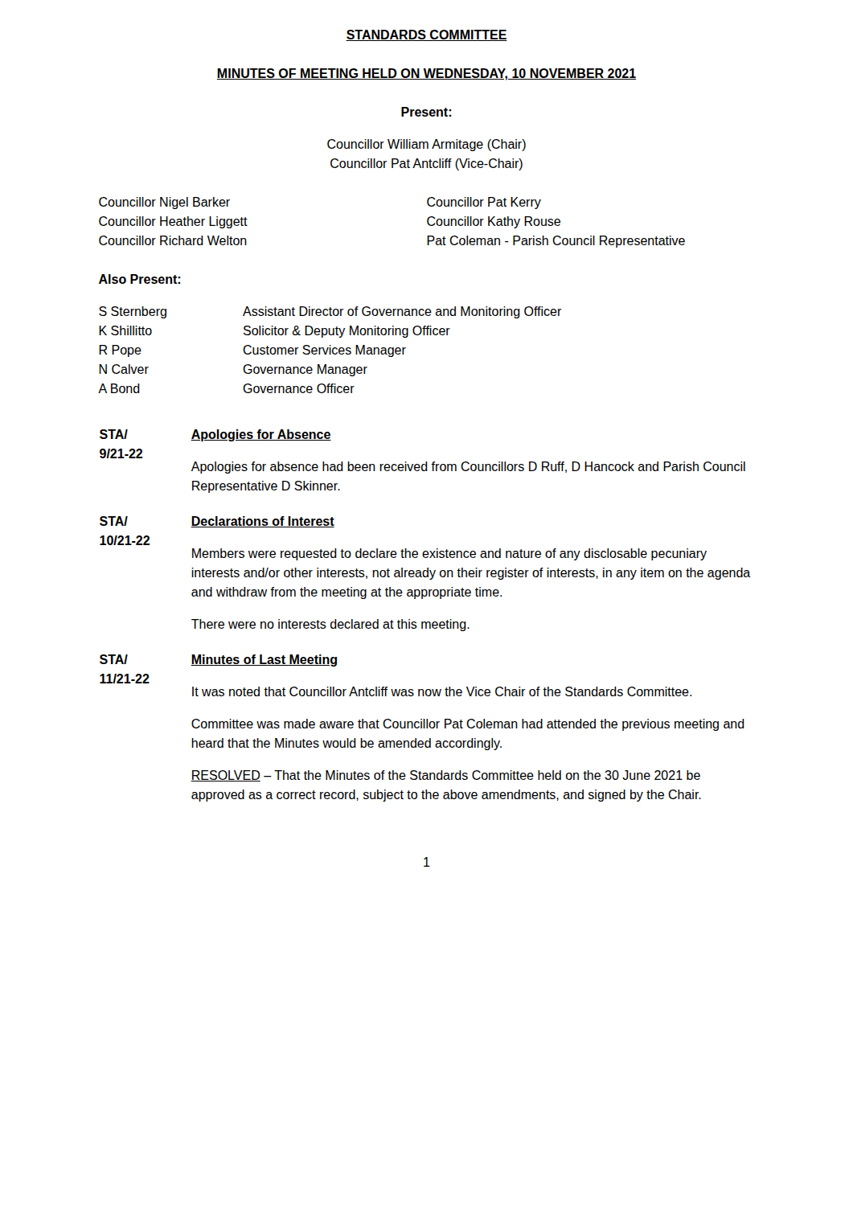STANDARDS COMMITTEE
MINUTES OF MEETING HELD ON WEDNESDAY, 10 NOVEMBER 2021
Present:
Councillor William Armitage (Chair)
Councillor Pat Antcliff (Vice-Chair)
| Councillor Nigel Barker | Councillor Pat Kerry |
| Councillor Heather Liggett | Councillor Kathy Rouse |
| Councillor Richard Welton | Pat Coleman - Parish Council Representative |
Also Present:
| S Sternberg | Assistant Director of Governance and Monitoring Officer |
| K Shillitto | Solicitor & Deputy Monitoring Officer |
| R Pope | Customer Services Manager |
| N Calver | Governance Manager |
| A Bond | Governance Officer |
| STA/ 9/21-22 | Apologies for Absence Apologies for absence had been received from Councillors D Ruff, D Hancock and Parish Council Representative D Skinner. |
| STA/ 10/21-22 | Declarations of Interest Members were requested to declare the existence and nature of any disclosable pecuniary interests and/or other interests, not already on their register of interests, in any item on the agenda and withdraw from the meeting at the appropriate time. There were no interests declared at this meeting. |
| STA/ 11/21-22 | Minutes of Last Meeting It was noted that Councillor Antcliff was now the Vice Chair of the Standards Committee. Committee was made aware that Councillor Pat Coleman had attended the previous meeting and heard that the Minutes would be amended accordingly. RESOLVED – That the Minutes of the Standards Committee held on the 30 June 2021 be approved as a correct record, subject to the above amendments, and signed by the Chair. |
1